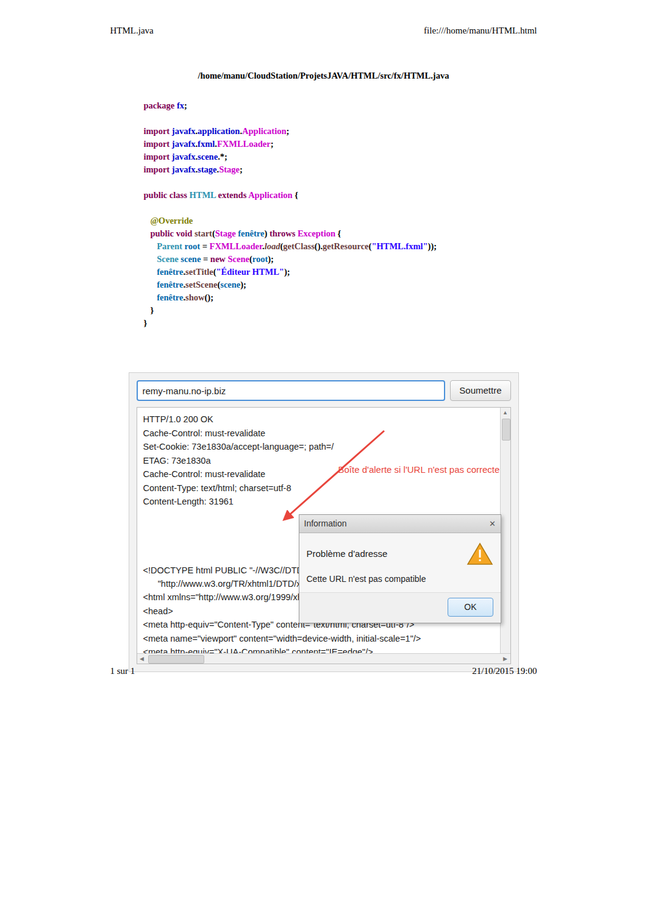HTML.java
file:///home/manu/HTML.html
/home/manu/CloudStation/ProjetsJAVA/HTML/src/fx/HTML.java
package fx;

import javafx. application. Application;
import javafx. fxml. FXMLLoader;
import javafx. scene.*;
import javafx. stage. Stage;

public class HTML extends Application {

   @Override
   public void start(Stage fenêtre) throws Exception {
      Parent root = FXMLLoader. load(getClass(). getResource("HTML.fxml"));
      Scene scene = new Scene(root);
      fenêtre. setTitle("Éditeur HTML");
      fenêtre. setScene(scene);
      fenêtre. show();
   }
}
Soumettre
HTTP/1.0 200 OK Cache-Control: must-revalidate Set-Cookie: 73e1830a/accept-language=; path=/ ETAG: 73e1830a Cache-Control: must-revalidate Content-Type: text/html; charset=utf-8 Content-Length: 31961 <!DOCTYPE html PUBLIC "-//W3C//DTD XHTML 1.0 Transitional//EN" "http://www.w3.org/TR/xhtml1/DTD/xhtml1-transitional.dtd"> <html xmlns="http://www.w3.org/1999/xhtml" xml:lang="fr" lang="fr"> <head> <meta http-equiv="Content-Type" content="text/html; charset=utf-8"/> <meta name="viewport" content="width=device-width, initial-scale=1"/> <meta http-equiv="X-UA-Compatible" content="IE=edge"/>
▲
▼
◀
▶
Boîte d'alerte si l'URL n'est pas correcte
Information ✕
Problème d'adresse
Cette URL n'est pas compatible
OK
1 sur 1
21/10/2015 19:00